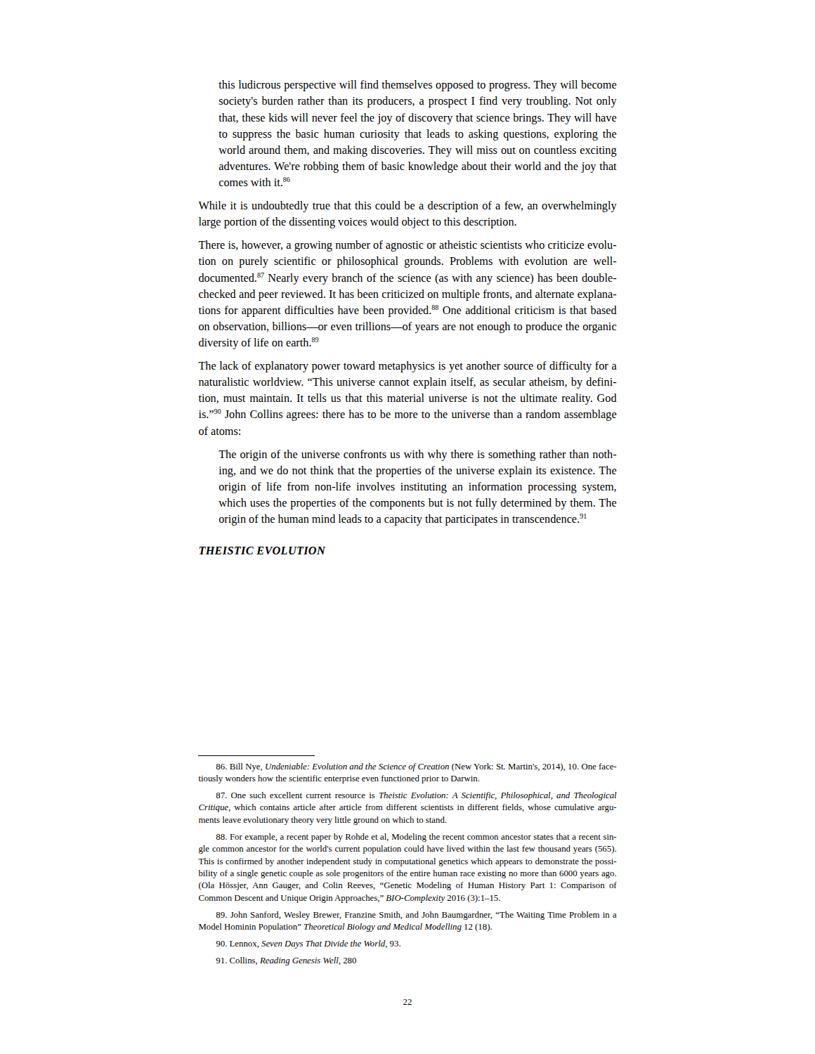this ludicrous perspective will find themselves opposed to progress. They will become society's burden rather than its producers, a prospect I find very troubling. Not only that, these kids will never feel the joy of discovery that science brings. They will have to suppress the basic human curiosity that leads to asking questions, exploring the world around them, and making discoveries. They will miss out on countless exciting adventures. We're robbing them of basic knowledge about their world and the joy that comes with it.86
While it is undoubtedly true that this could be a description of a few, an overwhelmingly large portion of the dissenting voices would object to this description.
There is, however, a growing number of agnostic or atheistic scientists who criticize evolution on purely scientific or philosophical grounds. Problems with evolution are well-documented.87 Nearly every branch of the science (as with any science) has been double-checked and peer reviewed. It has been criticized on multiple fronts, and alternate explanations for apparent difficulties have been provided.88 One additional criticism is that based on observation, billions—or even trillions—of years are not enough to produce the organic diversity of life on earth.89
The lack of explanatory power toward metaphysics is yet another source of difficulty for a naturalistic worldview. “This universe cannot explain itself, as secular atheism, by definition, must maintain. It tells us that this material universe is not the ultimate reality. God is.”90 John Collins agrees: there has to be more to the universe than a random assemblage of atoms:
The origin of the universe confronts us with why there is something rather than nothing, and we do not think that the properties of the universe explain its existence. The origin of life from non-life involves instituting an information processing system, which uses the properties of the components but is not fully determined by them. The origin of the human mind leads to a capacity that participates in transcendence.91
THEISTIC EVOLUTION
86. Bill Nye, Undeniable: Evolution and the Science of Creation (New York: St. Martin's, 2014), 10. One facetiously wonders how the scientific enterprise even functioned prior to Darwin.
87. One such excellent current resource is Theistic Evolution: A Scientific, Philosophical, and Theological Critique, which contains article after article from different scientists in different fields, whose cumulative arguments leave evolutionary theory very little ground on which to stand.
88. For example, a recent paper by Rohde et al, Modeling the recent common ancestor states that a recent single common ancestor for the world's current population could have lived within the last few thousand years (565). This is confirmed by another independent study in computational genetics which appears to demonstrate the possibility of a single genetic couple as sole progenitors of the entire human race existing no more than 6000 years ago. (Ola Hössjer, Ann Gauger, and Colin Reeves, “Genetic Modeling of Human History Part 1: Comparison of Common Descent and Unique Origin Approaches,” BIO-Complexity 2016 (3):1–15.
89. John Sanford, Wesley Brewer, Franzine Smith, and John Baumgardner, “The Waiting Time Problem in a Model Hominin Population” Theoretical Biology and Medical Modelling 12 (18).
90. Lennox, Seven Days That Divide the World, 93.
91. Collins, Reading Genesis Well, 280
22